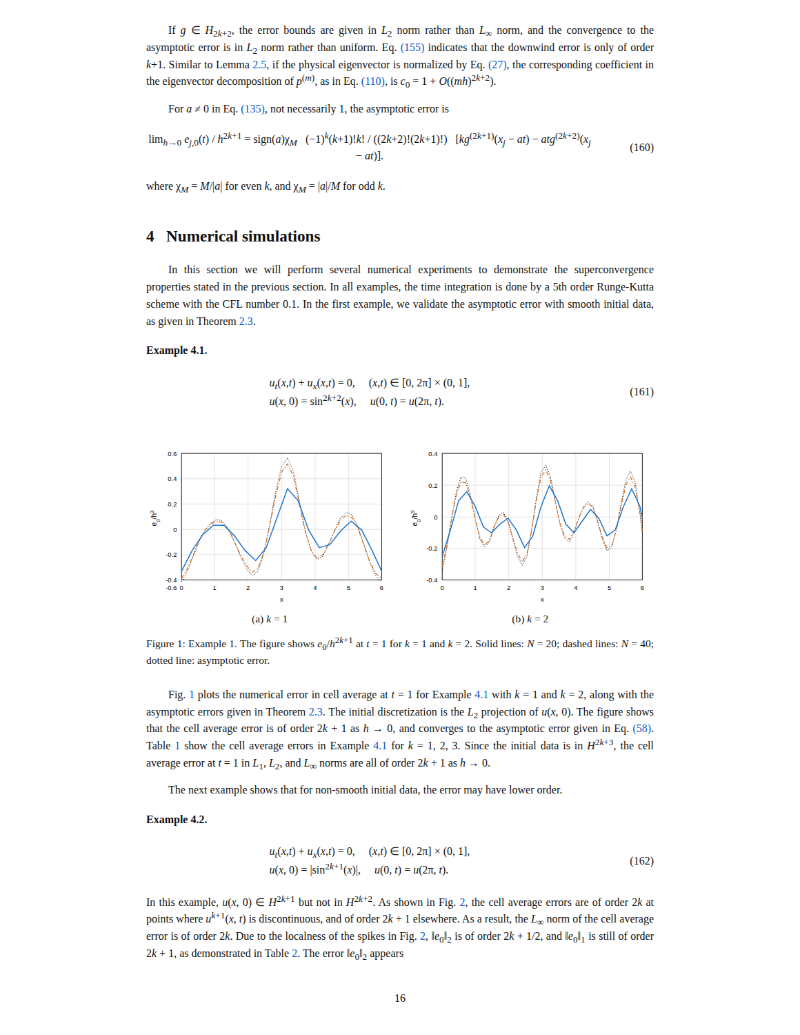If g ∈ H2k+2, the error bounds are given in L2 norm rather than L∞ norm, and the convergence to the asymptotic error is in L2 norm rather than uniform. Eq. (155) indicates that the downwind error is only of order k+1. Similar to Lemma 2.5, if the physical eigenvector is normalized by Eq. (27), the corresponding coefficient in the eigenvector decomposition of p(m), as in Eq. (110), is c0 = 1 + O((mh)2k+2).
For a ≠ 0 in Eq. (135), not necessarily 1, the asymptotic error is
limh→0 ej,0(t) / h2k+1 = sign(a)χM (−1)k(k+1)!k! / ((2k+2)!(2k+1)!) [kg(2k+1)(xj − at) − atg(2k+2)(xj − at)].
(160)
where χM = M/|a| for even k, and χM = |a|/M for odd k.
4 Numerical simulations
In this section we will perform several numerical experiments to demonstrate the superconvergence properties stated in the previous section. In all examples, the time integration is done by a 5th order Runge-Kutta scheme with the CFL number 0.1. In the first example, we validate the asymptotic error with smooth initial data, as given in Theorem 2.3.
Example 4.1.
ut(x,t) + ux(x,t) = 0, (x,t) ∈ [0, 2π] × (0, 1],
u(x, 0) = sin2k+2(x), u(0, t) = u(2π, t).
(161)
0.6 0.4 0.2 0 -0.2 -0.4 -0.6 0 1 2 3 4 5 6 x e0/h3
(a) k = 1
0.4 0.2 0 -0.2 -0.4 0 1 2 3 4 5 6 x e0/h5
(b) k = 2
Figure 1: Example 1. The figure shows e0/h2k+1 at t = 1 for k = 1 and k = 2. Solid lines: N = 20; dashed lines: N = 40; dotted line: asymptotic error.
Fig. 1 plots the numerical error in cell average at t = 1 for Example 4.1 with k = 1 and k = 2, along with the asymptotic errors given in Theorem 2.3. The initial discretization is the L2 projection of u(x, 0). The figure shows that the cell average error is of order 2k + 1 as h → 0, and converges to the asymptotic error given in Eq. (58). Table 1 show the cell average errors in Example 4.1 for k = 1, 2, 3. Since the initial data is in H2k+3, the cell average error at t = 1 in L1, L2, and L∞ norms are all of order 2k + 1 as h → 0.
The next example shows that for non-smooth initial data, the error may have lower order.
Example 4.2.
ut(x,t) + ux(x,t) = 0, (x,t) ∈ [0, 2π] × (0, 1],
u(x, 0) = |sin2k+1(x)|, u(0, t) = u(2π, t).
(162)
In this example, u(x, 0) ∈ H2k+1 but not in H2k+2. As shown in Fig. 2, the cell average errors are of order 2k at points where uk+1(x, t) is discontinuous, and of order 2k + 1 elsewhere. As a result, the L∞ norm of the cell average error is of order 2k. Due to the localness of the spikes in Fig. 2, ‖e0‖2 is of order 2k + 1/2, and ‖e0‖1 is still of order 2k + 1, as demonstrated in Table 2. The error ‖e0‖2 appears
16